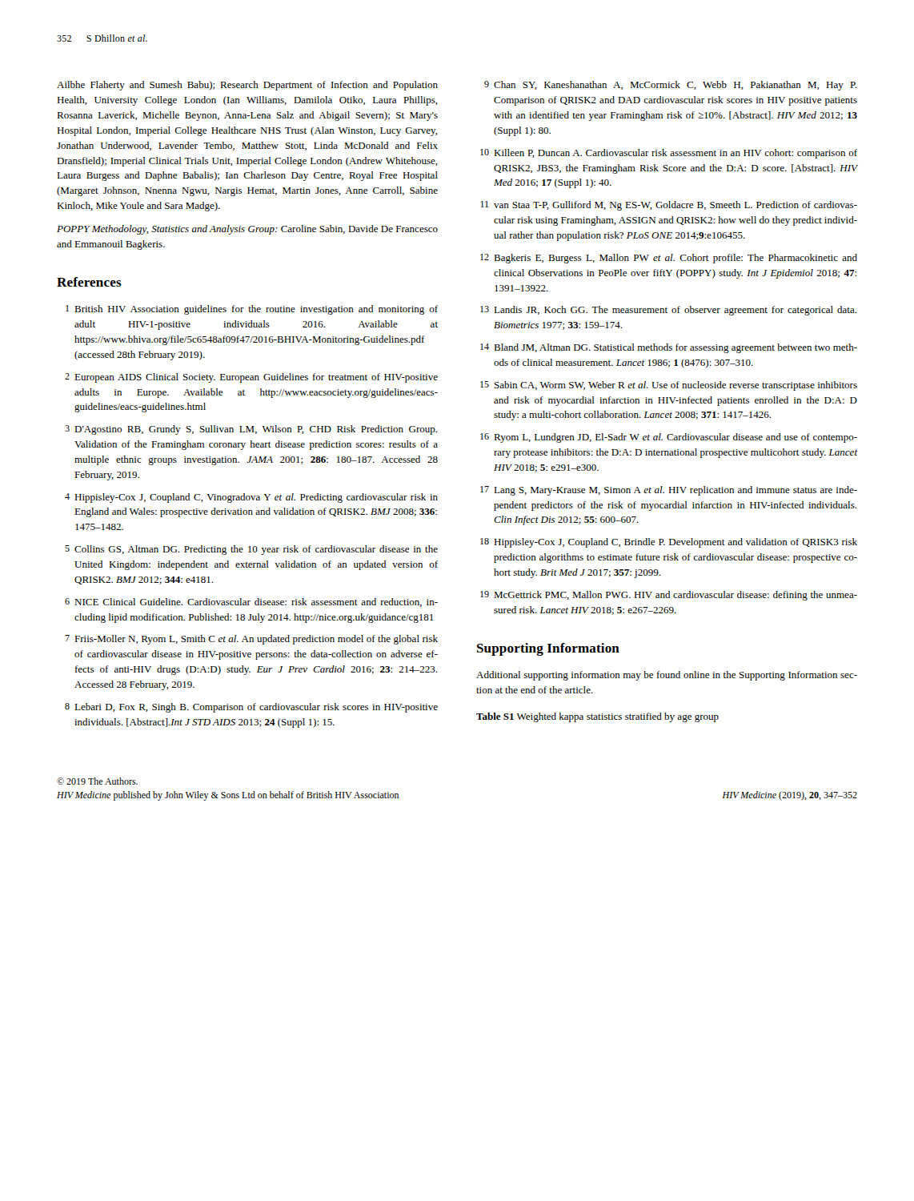352 S Dhillon et al.
Ailbhe Flaherty and Sumesh Babu); Research Department of Infection and Population Health, University College London (Ian Williams, Damilola Otiko, Laura Phillips, Rosanna Laverick, Michelle Beynon, Anna-Lena Salz and Abigail Severn); St Mary's Hospital London, Imperial College Healthcare NHS Trust (Alan Winston, Lucy Garvey, Jonathan Underwood, Lavender Tembo, Matthew Stott, Linda McDonald and Felix Dransfield); Imperial Clinical Trials Unit, Imperial College London (Andrew Whitehouse, Laura Burgess and Daphne Babalis); Ian Charleson Day Centre, Royal Free Hospital (Margaret Johnson, Nnenna Ngwu, Nargis Hemat, Martin Jones, Anne Carroll, Sabine Kinloch, Mike Youle and Sara Madge).
POPPY Methodology, Statistics and Analysis Group: Caroline Sabin, Davide De Francesco and Emmanouil Bagkeris.
References
British HIV Association guidelines for the routine investigation and monitoring of adult HIV-1-positive individuals 2016. Available at https://www.bhiva.org/file/5c6548af09f47/2016-BHIVA-Monitoring-Guidelines.pdf (accessed 28th February 2019).
European AIDS Clinical Society. European Guidelines for treatment of HIV-positive adults in Europe. Available at http://www.eacsociety.org/guidelines/eacs-guidelines/eacs-guidelines.html
D'Agostino RB, Grundy S, Sullivan LM, Wilson P, CHD Risk Prediction Group. Validation of the Framingham coronary heart disease prediction scores: results of a multiple ethnic groups investigation. JAMA 2001; 286: 180–187. Accessed 28 February, 2019.
Hippisley-Cox J, Coupland C, Vinogradova Y et al. Predicting cardiovascular risk in England and Wales: prospective derivation and validation of QRISK2. BMJ 2008; 336: 1475–1482.
Collins GS, Altman DG. Predicting the 10 year risk of cardiovascular disease in the United Kingdom: independent and external validation of an updated version of QRISK2. BMJ 2012; 344: e4181.
NICE Clinical Guideline. Cardiovascular disease: risk assessment and reduction, including lipid modification. Published: 18 July 2014. http://nice.org.uk/guidance/cg181
Friis-Moller N, Ryom L, Smith C et al. An updated prediction model of the global risk of cardiovascular disease in HIV-positive persons: the data-collection on adverse effects of anti-HIV drugs (D:A:D) study. Eur J Prev Cardiol 2016; 23: 214–223. Accessed 28 February, 2019.
Lebari D, Fox R, Singh B. Comparison of cardiovascular risk scores in HIV-positive individuals. [Abstract].Int J STD AIDS 2013; 24 (Suppl 1): 15.
Chan SY, Kaneshanathan A, McCormick C, Webb H, Pakianathan M, Hay P. Comparison of QRISK2 and DAD cardiovascular risk scores in HIV positive patients with an identified ten year Framingham risk of ≥10%. [Abstract]. HIV Med 2012; 13 (Suppl 1): 80.
Killeen P, Duncan A. Cardiovascular risk assessment in an HIV cohort: comparison of QRISK2, JBS3, the Framingham Risk Score and the D:A: D score. [Abstract]. HIV Med 2016; 17 (Suppl 1): 40.
van Staa T-P, Gulliford M, Ng ES-W, Goldacre B, Smeeth L. Prediction of cardiovascular risk using Framingham, ASSIGN and QRISK2: how well do they predict individual rather than population risk? PLoS ONE 2014;9:e106455.
Bagkeris E, Burgess L, Mallon PW et al. Cohort profile: The Pharmacokinetic and clinical Observations in PeoPle over fiftY (POPPY) study. Int J Epidemiol 2018; 47: 1391–13922.
Landis JR, Koch GG. The measurement of observer agreement for categorical data. Biometrics 1977; 33: 159–174.
Bland JM, Altman DG. Statistical methods for assessing agreement between two methods of clinical measurement. Lancet 1986; 1 (8476): 307–310.
Sabin CA, Worm SW, Weber R et al. Use of nucleoside reverse transcriptase inhibitors and risk of myocardial infarction in HIV-infected patients enrolled in the D:A: D study: a multi-cohort collaboration. Lancet 2008; 371: 1417–1426.
Ryom L, Lundgren JD, El-Sadr W et al. Cardiovascular disease and use of contemporary protease inhibitors: the D:A: D international prospective multicohort study. Lancet HIV 2018; 5: e291–e300.
Lang S, Mary-Krause M, Simon A et al. HIV replication and immune status are independent predictors of the risk of myocardial infarction in HIV-infected individuals. Clin Infect Dis 2012; 55: 600–607.
Hippisley-Cox J, Coupland C, Brindle P. Development and validation of QRISK3 risk prediction algorithms to estimate future risk of cardiovascular disease: prospective cohort study. Brit Med J 2017; 357: j2099.
McGettrick PMC, Mallon PWG. HIV and cardiovascular disease: defining the unmeasured risk. Lancet HIV 2018; 5: e267–2269.
Supporting Information
Additional supporting information may be found online in the Supporting Information section at the end of the article.
Table S1 Weighted kappa statistics stratified by age group
© 2019 The Authors.
HIV Medicine published by John Wiley & Sons Ltd on behalf of British HIV Association
HIV Medicine (2019), 20, 347–352